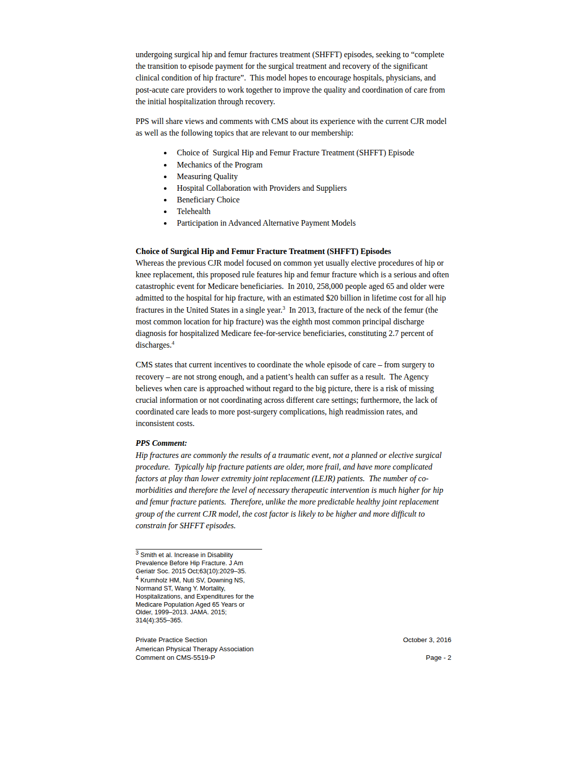undergoing surgical hip and femur fractures treatment (SHFFT) episodes, seeking to “complete the transition to episode payment for the surgical treatment and recovery of the significant clinical condition of hip fracture”. This model hopes to encourage hospitals, physicians, and post-acute care providers to work together to improve the quality and coordination of care from the initial hospitalization through recovery.
PPS will share views and comments with CMS about its experience with the current CJR model as well as the following topics that are relevant to our membership:
Choice of Surgical Hip and Femur Fracture Treatment (SHFFT) Episode
Mechanics of the Program
Measuring Quality
Hospital Collaboration with Providers and Suppliers
Beneficiary Choice
Telehealth
Participation in Advanced Alternative Payment Models
Choice of Surgical Hip and Femur Fracture Treatment (SHFFT) Episodes
Whereas the previous CJR model focused on common yet usually elective procedures of hip or knee replacement, this proposed rule features hip and femur fracture which is a serious and often catastrophic event for Medicare beneficiaries. In 2010, 258,000 people aged 65 and older were admitted to the hospital for hip fracture, with an estimated $20 billion in lifetime cost for all hip fractures in the United States in a single year.3 In 2013, fracture of the neck of the femur (the most common location for hip fracture) was the eighth most common principal discharge diagnosis for hospitalized Medicare fee-for-service beneficiaries, constituting 2.7 percent of discharges.4
CMS states that current incentives to coordinate the whole episode of care – from surgery to recovery – are not strong enough, and a patient’s health can suffer as a result. The Agency believes when care is approached without regard to the big picture, there is a risk of missing crucial information or not coordinating across different care settings; furthermore, the lack of coordinated care leads to more post-surgery complications, high readmission rates, and inconsistent costs.
PPS Comment:
Hip fractures are commonly the results of a traumatic event, not a planned or elective surgical procedure. Typically hip fracture patients are older, more frail, and have more complicated factors at play than lower extremity joint replacement (LEJR) patients. The number of co-morbidities and therefore the level of necessary therapeutic intervention is much higher for hip and femur fracture patients. Therefore, unlike the more predictable healthy joint replacement group of the current CJR model, the cost factor is likely to be higher and more difficult to constrain for SHFFT episodes.
3 Smith et al. Increase in Disability Prevalence Before Hip Fracture. J Am Geriatr Soc. 2015 Oct;63(10):2029–35.
4 Krumholz HM, Nuti SV, Downing NS, Normand ST, Wang Y. Mortality, Hospitalizations, and Expenditures for the Medicare Population Aged 65 Years or Older, 1999–2013. JAMA. 2015; 314(4):355–365.
| Private Practice Section | October 3, 2016 |
| American Physical Therapy Association | |
| Comment on CMS-5519-P | Page - 2 |